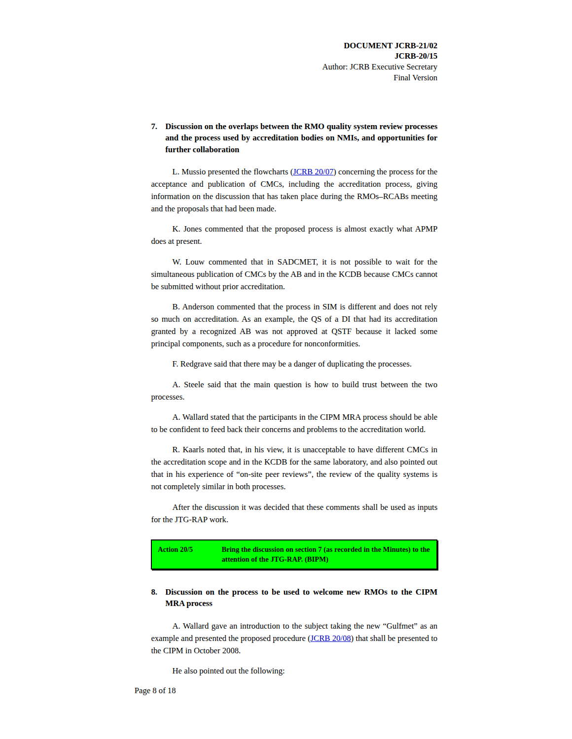DOCUMENT JCRB-21/02 JCRB-20/15 Author: JCRB Executive Secretary Final Version
7. Discussion on the overlaps between the RMO quality system review processes and the process used by accreditation bodies on NMIs, and opportunities for further collaboration
L. Mussio presented the flowcharts (JCRB 20/07) concerning the process for the acceptance and publication of CMCs, including the accreditation process, giving information on the discussion that has taken place during the RMOs–RCABs meeting and the proposals that had been made.
K. Jones commented that the proposed process is almost exactly what APMP does at present.
W. Louw commented that in SADCMET, it is not possible to wait for the simultaneous publication of CMCs by the AB and in the KCDB because CMCs cannot be submitted without prior accreditation.
B. Anderson commented that the process in SIM is different and does not rely so much on accreditation. As an example, the QS of a DI that had its accreditation granted by a recognized AB was not approved at QSTF because it lacked some principal components, such as a procedure for nonconformities.
F. Redgrave said that there may be a danger of duplicating the processes.
A. Steele said that the main question is how to build trust between the two processes.
A. Wallard stated that the participants in the CIPM MRA process should be able to be confident to feed back their concerns and problems to the accreditation world.
R. Kaarls noted that, in his view, it is unacceptable to have different CMCs in the accreditation scope and in the KCDB for the same laboratory, and also pointed out that in his experience of “on-site peer reviews”, the review of the quality systems is not completely similar in both processes.
After the discussion it was decided that these comments shall be used as inputs for the JTG-RAP work.
| Action 20/5 | Bring the discussion on section 7 (as recorded in the Minutes) to the attention of the JTG-RAP. (BIPM) |
8. Discussion on the process to be used to welcome new RMOs to the CIPM MRA process
A. Wallard gave an introduction to the subject taking the new “Gulfmet” as an example and presented the proposed procedure (JCRB 20/08) that shall be presented to the CIPM in October 2008.
He also pointed out the following:
Page 8 of 18